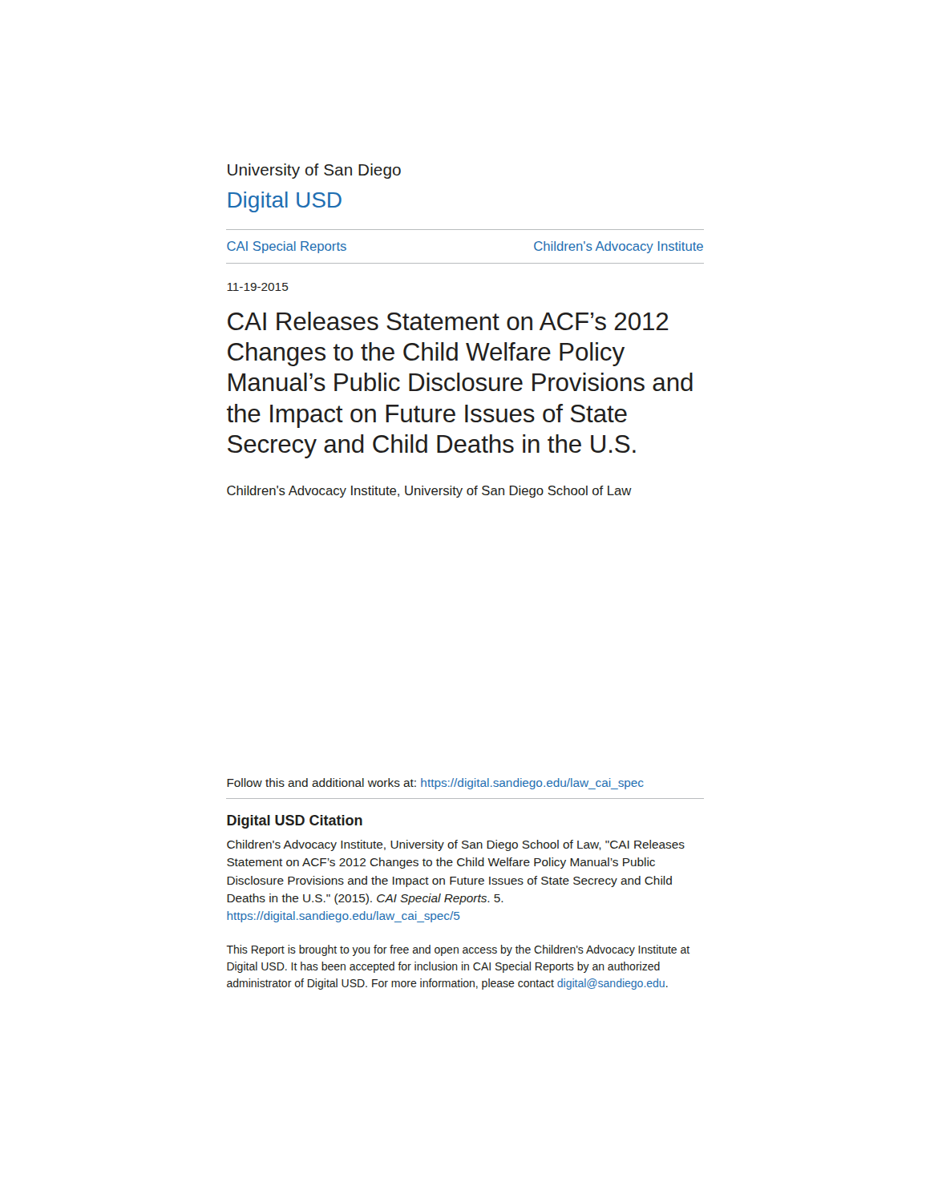University of San Diego
Digital USD
CAI Special Reports
Children's Advocacy Institute
11-19-2015
CAI Releases Statement on ACF’s 2012 Changes to the Child Welfare Policy Manual’s Public Disclosure Provisions and the Impact on Future Issues of State Secrecy and Child Deaths in the U.S.
Children's Advocacy Institute, University of San Diego School of Law
Follow this and additional works at: https://digital.sandiego.edu/law_cai_spec
Digital USD Citation
Children's Advocacy Institute, University of San Diego School of Law, "CAI Releases Statement on ACF’s 2012 Changes to the Child Welfare Policy Manual’s Public Disclosure Provisions and the Impact on Future Issues of State Secrecy and Child Deaths in the U.S." (2015). CAI Special Reports. 5.
https://digital.sandiego.edu/law_cai_spec/5
This Report is brought to you for free and open access by the Children's Advocacy Institute at Digital USD. It has been accepted for inclusion in CAI Special Reports by an authorized administrator of Digital USD. For more information, please contact digital@sandiego.edu.